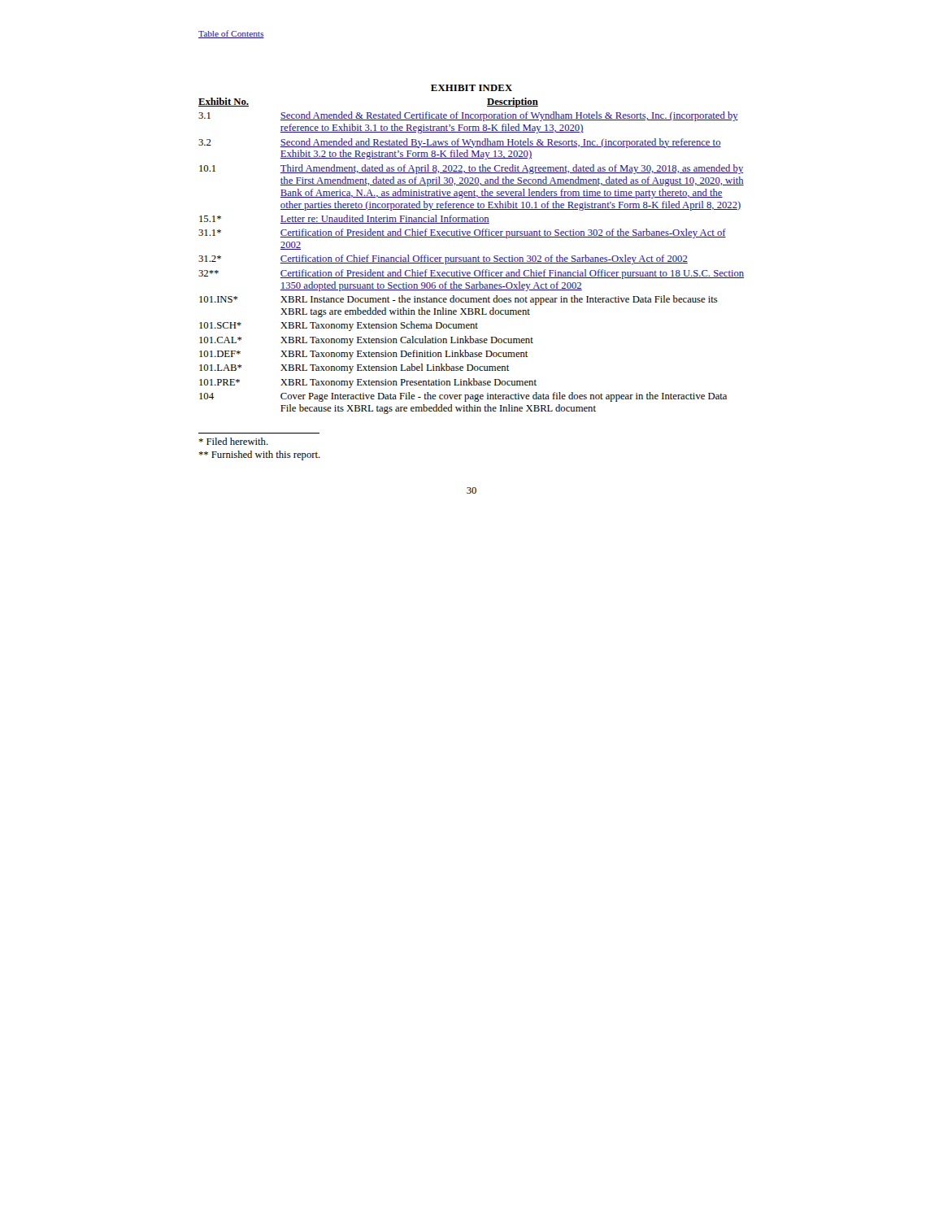Table of Contents
EXHIBIT INDEX
| Exhibit No. | Description |
| --- | --- |
| 3.1 | Second Amended & Restated Certificate of Incorporation of Wyndham Hotels & Resorts, Inc. (incorporated by reference to Exhibit 3.1 to the Registrant’s Form 8-K filed May 13, 2020) |
| 3.2 | Second Amended and Restated By-Laws of Wyndham Hotels & Resorts, Inc. (incorporated by reference to Exhibit 3.2 to the Registrant’s Form 8-K filed May 13, 2020) |
| 10.1 | Third Amendment, dated as of April 8, 2022, to the Credit Agreement, dated as of May 30, 2018, as amended by the First Amendment, dated as of April 30, 2020, and the Second Amendment, dated as of August 10, 2020, with Bank of America, N.A., as administrative agent, the several lenders from time to time party thereto, and the other parties thereto (incorporated by reference to Exhibit 10.1 of the Registrant's Form 8-K filed April 8, 2022) |
| 15.1* | Letter re: Unaudited Interim Financial Information |
| 31.1* | Certification of President and Chief Executive Officer pursuant to Section 302 of the Sarbanes-Oxley Act of 2002 |
| 31.2* | Certification of Chief Financial Officer pursuant to Section 302 of the Sarbanes-Oxley Act of 2002 |
| 32** | Certification of President and Chief Executive Officer and Chief Financial Officer pursuant to 18 U.S.C. Section 1350 adopted pursuant to Section 906 of the Sarbanes-Oxley Act of 2002 |
| 101.INS* | XBRL Instance Document - the instance document does not appear in the Interactive Data File because its XBRL tags are embedded within the Inline XBRL document |
| 101.SCH* | XBRL Taxonomy Extension Schema Document |
| 101.CAL* | XBRL Taxonomy Extension Calculation Linkbase Document |
| 101.DEF* | XBRL Taxonomy Extension Definition Linkbase Document |
| 101.LAB* | XBRL Taxonomy Extension Label Linkbase Document |
| 101.PRE* | XBRL Taxonomy Extension Presentation Linkbase Document |
| 104 | Cover Page Interactive Data File - the cover page interactive data file does not appear in the Interactive Data File because its XBRL tags are embedded within the Inline XBRL document |
* Filed herewith.
** Furnished with this report.
30